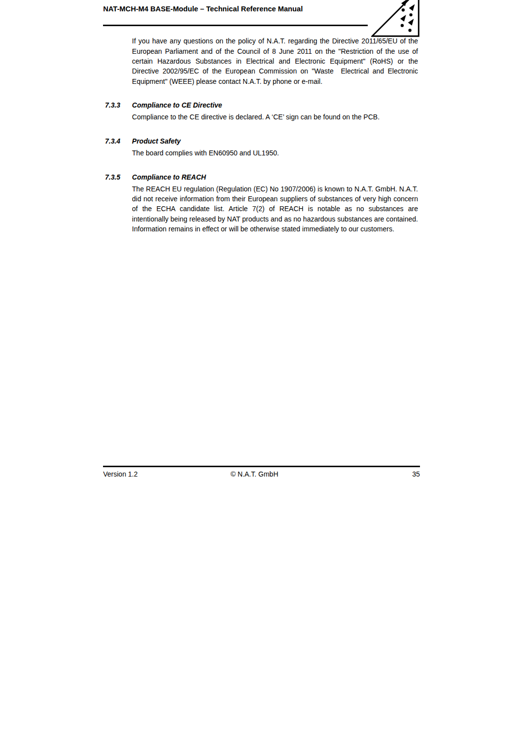NAT-MCH-M4 BASE-Module – Technical Reference Manual
If you have any questions on the policy of N.A.T. regarding the Directive 2011/65/EU of the European Parliament and of the Council of 8 June 2011 on the "Restriction of the use of certain Hazardous Substances in Electrical and Electronic Equipment" (RoHS) or the Directive 2002/95/EC of the European Commission on "Waste Electrical and Electronic Equipment" (WEEE) please contact N.A.T. by phone or e-mail.
7.3.3 Compliance to CE Directive
Compliance to the CE directive is declared. A ‘CE’ sign can be found on the PCB.
7.3.4 Product Safety
The board complies with EN60950 and UL1950.
7.3.5 Compliance to REACH
The REACH EU regulation (Regulation (EC) No 1907/2006) is known to N.A.T. GmbH. N.A.T. did not receive information from their European suppliers of substances of very high concern of the ECHA candidate list. Article 7(2) of REACH is notable as no substances are intentionally being released by NAT products and as no hazardous substances are contained. Information remains in effect or will be otherwise stated immediately to our customers.
Version 1.2
© N.A.T. GmbH
35